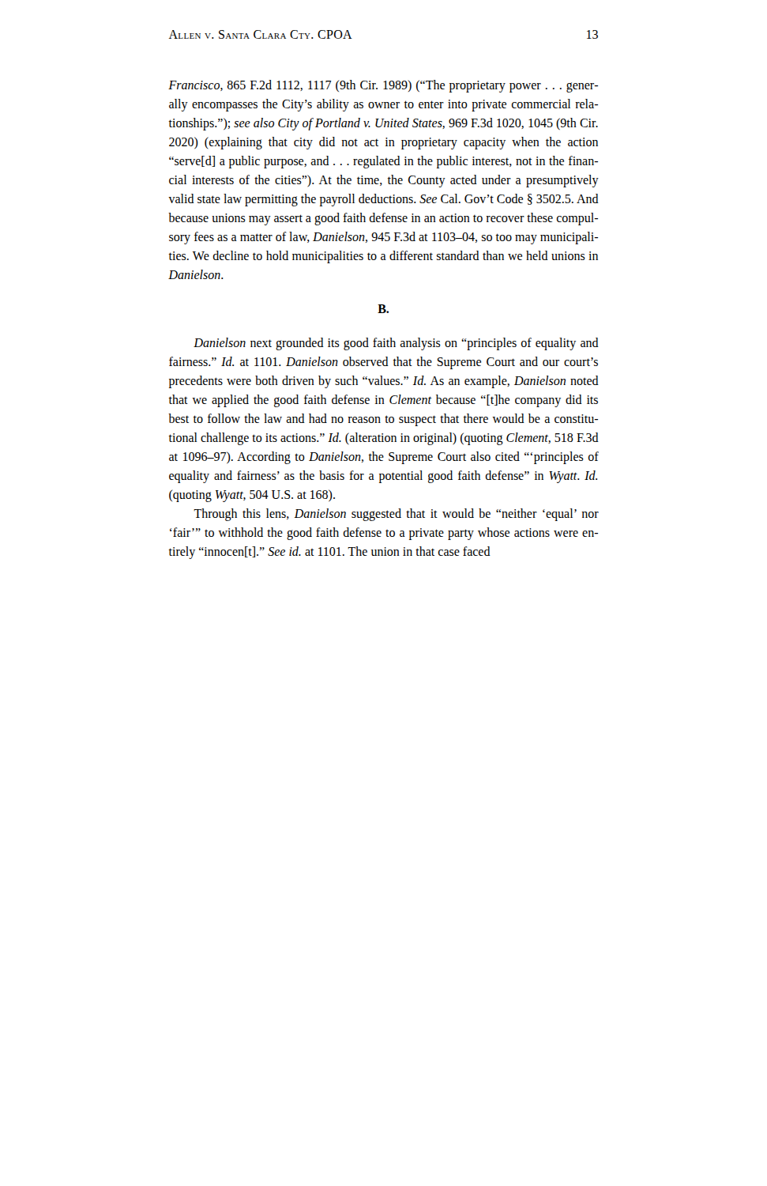Allen v. Santa Clara Cty. CPOA 13
Francisco, 865 F.2d 1112, 1117 (9th Cir. 1989) (“The proprietary power . . . generally encompasses the City’s ability as owner to enter into private commercial relationships.”); see also City of Portland v. United States, 969 F.3d 1020, 1045 (9th Cir. 2020) (explaining that city did not act in proprietary capacity when the action “serve[d] a public purpose, and . . . regulated in the public interest, not in the financial interests of the cities”). At the time, the County acted under a presumptively valid state law permitting the payroll deductions. See Cal. Gov’t Code § 3502.5. And because unions may assert a good faith defense in an action to recover these compulsory fees as a matter of law, Danielson, 945 F.3d at 1103–04, so too may municipalities. We decline to hold municipalities to a different standard than we held unions in Danielson.
B.
Danielson next grounded its good faith analysis on “principles of equality and fairness.” Id. at 1101. Danielson observed that the Supreme Court and our court’s precedents were both driven by such “values.” Id. As an example, Danielson noted that we applied the good faith defense in Clement because “[t]he company did its best to follow the law and had no reason to suspect that there would be a constitutional challenge to its actions.” Id. (alteration in original) (quoting Clement, 518 F.3d at 1096–97). According to Danielson, the Supreme Court also cited “‘principles of equality and fairness’ as the basis for a potential good faith defense” in Wyatt. Id. (quoting Wyatt, 504 U.S. at 168).
Through this lens, Danielson suggested that it would be “neither ‘equal’ nor ‘fair’” to withhold the good faith defense to a private party whose actions were entirely “innocen[t].” See id. at 1101. The union in that case faced